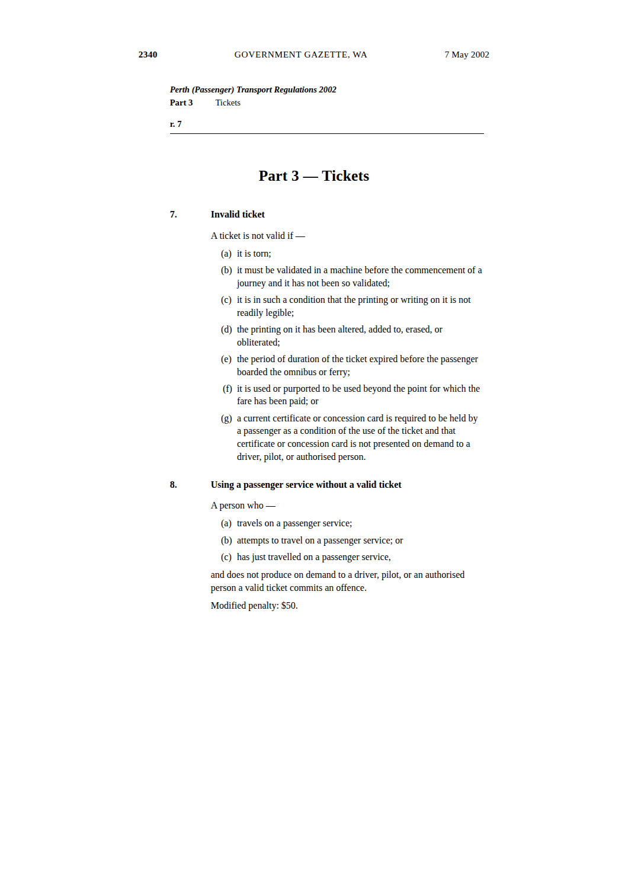2340 GOVERNMENT GAZETTE, WA 7 May 2002
Perth (Passenger) Transport Regulations 2002
Part 3 Tickets
r. 7
Part 3 — Tickets
7. Invalid ticket
A ticket is not valid if —
(a) it is torn;
(b) it must be validated in a machine before the commencement of a journey and it has not been so validated;
(c) it is in such a condition that the printing or writing on it is not readily legible;
(d) the printing on it has been altered, added to, erased, or obliterated;
(e) the period of duration of the ticket expired before the passenger boarded the omnibus or ferry;
(f) it is used or purported to be used beyond the point for which the fare has been paid; or
(g) a current certificate or concession card is required to be held by a passenger as a condition of the use of the ticket and that certificate or concession card is not presented on demand to a driver, pilot, or authorised person.
8. Using a passenger service without a valid ticket
A person who —
(a) travels on a passenger service;
(b) attempts to travel on a passenger service; or
(c) has just travelled on a passenger service,
and does not produce on demand to a driver, pilot, or an authorised person a valid ticket commits an offence.
Modified penalty: $50.